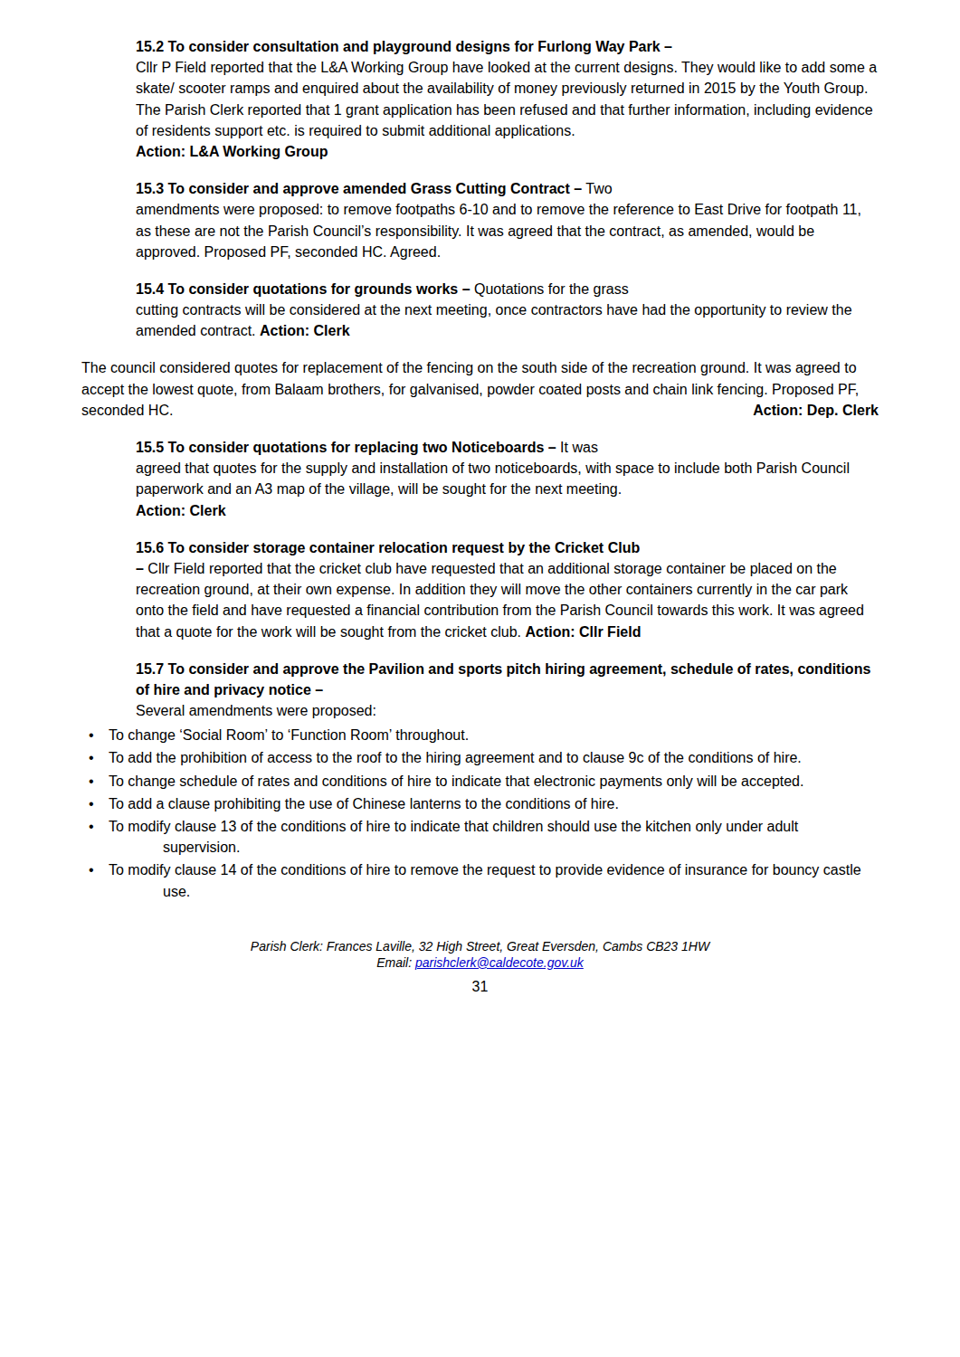15.2 To consider consultation and playground designs for Furlong Way Park –
Cllr P Field reported that the L&A Working Group have looked at the current designs. They would like to add some a skate/ scooter ramps and enquired about the availability of money previously returned in 2015 by the Youth Group. The Parish Clerk reported that 1 grant application has been refused and that further information, including evidence of residents support etc. is required to submit additional applications.
Action: L&A Working Group
15.3 To consider and approve amended Grass Cutting Contract – Two
amendments were proposed: to remove footpaths 6-10 and to remove the reference to East Drive for footpath 11, as these are not the Parish Council’s responsibility. It was agreed that the contract, as amended, would be approved. Proposed PF, seconded HC. Agreed.
15.4 To consider quotations for grounds works – Quotations for the grass
cutting contracts will be considered at the next meeting, once contractors have had the opportunity to review the amended contract. Action: Clerk
The council considered quotes for replacement of the fencing on the south side of the recreation ground. It was agreed to accept the lowest quote, from Balaam brothers, for galvanised, powder coated posts and chain link fencing. Proposed PF, seconded HC. Action: Dep. Clerk
15.5 To consider quotations for replacing two Noticeboards – It was
agreed that quotes for the supply and installation of two noticeboards, with space to include both Parish Council paperwork and an A3 map of the village, will be sought for the next meeting.
Action: Clerk
15.6 To consider storage container relocation request by the Cricket Club
– Cllr Field reported that the cricket club have requested that an additional storage container be placed on the recreation ground, at their own expense. In addition they will move the other containers currently in the car park onto the field and have requested a financial contribution from the Parish Council towards this work. It was agreed that a quote for the work will be sought from the cricket club. Action: Cllr Field
15.7 To consider and approve the Pavilion and sports pitch hiring agreement, schedule of rates, conditions of hire and privacy notice –
Several amendments were proposed:
To change ‘Social Room’ to ‘Function Room’ throughout.
To add the prohibition of access to the roof to the hiring agreement and to clause 9c of the conditions of hire.
To change schedule of rates and conditions of hire to indicate that electronic payments only will be accepted.
To add a clause prohibiting the use of Chinese lanterns to the conditions of hire.
To modify clause 13 of the conditions of hire to indicate that children should use the kitchen only under adult supervision.
To modify clause 14 of the conditions of hire to remove the request to provide evidence of insurance for bouncy castle use.
Parish Clerk: Frances Laville, 32 High Street, Great Eversden, Cambs CB23 1HW
Email: parishclerk@caldecote.gov.uk
31